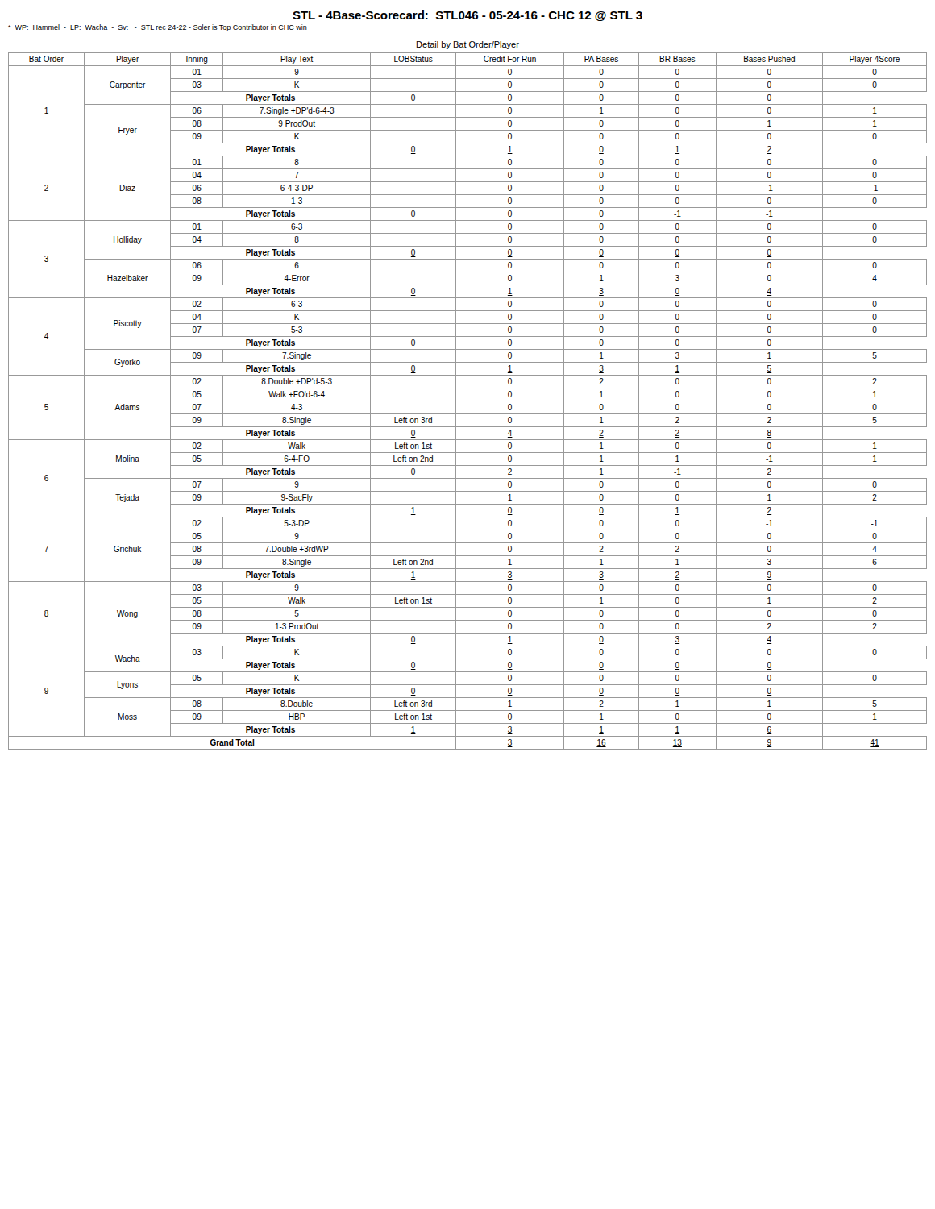STL - 4Base-Scorecard: STL046 - 05-24-16 - CHC 12 @ STL 3
* WP: Hammel - LP: Wacha - Sv: - STL rec 24-22 - Soler is Top Contributor in CHC win
Detail by Bat Order/Player
| Bat Order | Player | Inning | Play Text | LOBStatus | Credit For Run | PA Bases | BR Bases | Bases Pushed | Player 4Score |
| --- | --- | --- | --- | --- | --- | --- | --- | --- | --- |
| 1 | Carpenter | 01 | 9 | | 0 | 0 | 0 | 0 | 0 |
| 03 | K | | 0 | 0 | 0 | 0 | 0 |
| Player Totals | 0 | 0 | 0 | 0 | 0 |
| Fryer | 06 | 7.Single +DP'd-6-4-3 | | 0 | 1 | 0 | 0 | 1 |
| 08 | 9 ProdOut | | 0 | 0 | 0 | 1 | 1 |
| 09 | K | | 0 | 0 | 0 | 0 | 0 |
| Player Totals | 0 | 1 | 0 | 1 | 2 |
| 2 | Diaz | 01 | 8 | | 0 | 0 | 0 | 0 | 0 |
| 04 | 7 | | 0 | 0 | 0 | 0 | 0 |
| 06 | 6-4-3-DP | | 0 | 0 | 0 | -1 | -1 |
| 08 | 1-3 | | 0 | 0 | 0 | 0 | 0 |
| Player Totals | 0 | 0 | 0 | -1 | -1 |
| 3 | Holliday | 01 | 6-3 | | 0 | 0 | 0 | 0 | 0 |
| 04 | 8 | | 0 | 0 | 0 | 0 | 0 |
| Player Totals | 0 | 0 | 0 | 0 | 0 |
| Hazelbaker | 06 | 6 | | 0 | 0 | 0 | 0 | 0 |
| 09 | 4-Error | | 0 | 1 | 3 | 0 | 4 |
| Player Totals | 0 | 1 | 3 | 0 | 4 |
| 4 | Piscotty | 02 | 6-3 | | 0 | 0 | 0 | 0 | 0 |
| 04 | K | | 0 | 0 | 0 | 0 | 0 |
| 07 | 5-3 | | 0 | 0 | 0 | 0 | 0 |
| Player Totals | 0 | 0 | 0 | 0 | 0 |
| Gyorko | 09 | 7.Single | | 0 | 1 | 3 | 1 | 5 |
| Player Totals | 0 | 1 | 3 | 1 | 5 |
| 5 | Adams | 02 | 8.Double +DP'd-5-3 | | 0 | 2 | 0 | 0 | 2 |
| 05 | Walk +FO'd-6-4 | | 0 | 1 | 0 | 0 | 1 |
| 07 | 4-3 | | 0 | 0 | 0 | 0 | 0 |
| 09 | 8.Single | Left on 3rd | 0 | 1 | 2 | 2 | 5 |
| Player Totals | 0 | 4 | 2 | 2 | 8 |
| 6 | Molina | 02 | Walk | Left on 1st | 0 | 1 | 0 | 0 | 1 |
| 05 | 6-4-FO | Left on 2nd | 0 | 1 | 1 | -1 | 1 |
| Player Totals | 0 | 2 | 1 | -1 | 2 |
| Tejada | 07 | 9 | | 0 | 0 | 0 | 0 | 0 |
| 09 | 9-SacFly | | 1 | 0 | 0 | 1 | 2 |
| Player Totals | 1 | 0 | 0 | 1 | 2 |
| 7 | Grichuk | 02 | 5-3-DP | | 0 | 0 | 0 | -1 | -1 |
| 05 | 9 | | 0 | 0 | 0 | 0 | 0 |
| 08 | 7.Double +3rdWP | | 0 | 2 | 2 | 0 | 4 |
| 09 | 8.Single | Left on 2nd | 1 | 1 | 1 | 3 | 6 |
| Player Totals | 1 | 3 | 3 | 2 | 9 |
| 8 | Wong | 03 | 9 | | 0 | 0 | 0 | 0 | 0 |
| 05 | Walk | Left on 1st | 0 | 1 | 0 | 1 | 2 |
| 08 | 5 | | 0 | 0 | 0 | 0 | 0 |
| 09 | 1-3 ProdOut | | 0 | 0 | 0 | 2 | 2 |
| Player Totals | 0 | 1 | 0 | 3 | 4 |
| 9 | Wacha | 03 | K | | 0 | 0 | 0 | 0 | 0 |
| Player Totals | 0 | 0 | 0 | 0 | 0 |
| Lyons | 05 | K | | 0 | 0 | 0 | 0 | 0 |
| Player Totals | 0 | 0 | 0 | 0 | 0 |
| Moss | 08 | 8.Double | Left on 3rd | 1 | 2 | 1 | 1 | 5 |
| 09 | HBP | Left on 1st | 0 | 1 | 0 | 0 | 1 |
| Player Totals | 1 | 3 | 1 | 1 | 6 |
| Grand Total | 3 | 16 | 13 | 9 | 41 |